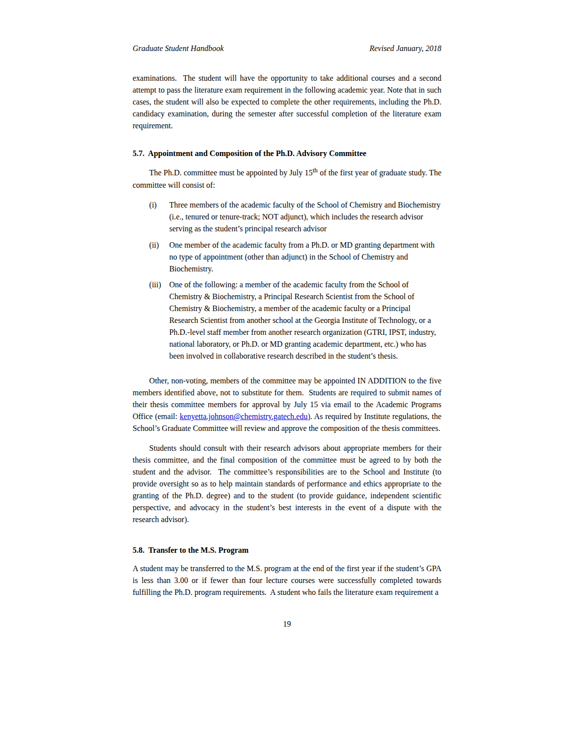Graduate Student Handbook Revised January, 2018
examinations. The student will have the opportunity to take additional courses and a second attempt to pass the literature exam requirement in the following academic year. Note that in such cases, the student will also be expected to complete the other requirements, including the Ph.D. candidacy examination, during the semester after successful completion of the literature exam requirement.
5.7. Appointment and Composition of the Ph.D. Advisory Committee
The Ph.D. committee must be appointed by July 15th of the first year of graduate study. The committee will consist of:
(i) Three members of the academic faculty of the School of Chemistry and Biochemistry (i.e., tenured or tenure-track; NOT adjunct), which includes the research advisor serving as the student’s principal research advisor
(ii) One member of the academic faculty from a Ph.D. or MD granting department with no type of appointment (other than adjunct) in the School of Chemistry and Biochemistry.
(iii) One of the following: a member of the academic faculty from the School of Chemistry & Biochemistry, a Principal Research Scientist from the School of Chemistry & Biochemistry, a member of the academic faculty or a Principal Research Scientist from another school at the Georgia Institute of Technology, or a Ph.D.-level staff member from another research organization (GTRI, IPST, industry, national laboratory, or Ph.D. or MD granting academic department, etc.) who has been involved in collaborative research described in the student’s thesis.
Other, non-voting, members of the committee may be appointed IN ADDITION to the five members identified above, not to substitute for them. Students are required to submit names of their thesis committee members for approval by July 15 via email to the Academic Programs Office (email: kenyetta.johnson@chemistry.gatech.edu). As required by Institute regulations, the School’s Graduate Committee will review and approve the composition of the thesis committees.
Students should consult with their research advisors about appropriate members for their thesis committee, and the final composition of the committee must be agreed to by both the student and the advisor. The committee’s responsibilities are to the School and Institute (to provide oversight so as to help maintain standards of performance and ethics appropriate to the granting of the Ph.D. degree) and to the student (to provide guidance, independent scientific perspective, and advocacy in the student’s best interests in the event of a dispute with the research advisor).
5.8. Transfer to the M.S. Program
A student may be transferred to the M.S. program at the end of the first year if the student’s GPA is less than 3.00 or if fewer than four lecture courses were successfully completed towards fulfilling the Ph.D. program requirements. A student who fails the literature exam requirement a
19